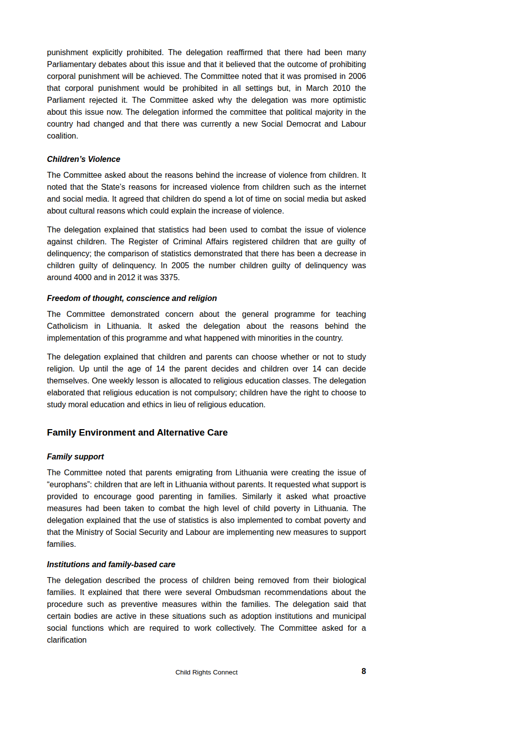punishment explicitly prohibited. The delegation reaffirmed that there had been many Parliamentary debates about this issue and that it believed that the outcome of prohibiting corporal punishment will be achieved. The Committee noted that it was promised in 2006 that corporal punishment would be prohibited in all settings but, in March 2010 the Parliament rejected it. The Committee asked why the delegation was more optimistic about this issue now. The delegation informed the committee that political majority in the country had changed and that there was currently a new Social Democrat and Labour coalition.
Children’s Violence
The Committee asked about the reasons behind the increase of violence from children. It noted that the State’s reasons for increased violence from children such as the internet and social media. It agreed that children do spend a lot of time on social media but asked about cultural reasons which could explain the increase of violence.
The delegation explained that statistics had been used to combat the issue of violence against children. The Register of Criminal Affairs registered children that are guilty of delinquency; the comparison of statistics demonstrated that there has been a decrease in children guilty of delinquency. In 2005 the number children guilty of delinquency was around 4000 and in 2012 it was 3375.
Freedom of thought, conscience and religion
The Committee demonstrated concern about the general programme for teaching Catholicism in Lithuania. It asked the delegation about the reasons behind the implementation of this programme and what happened with minorities in the country.
The delegation explained that children and parents can choose whether or not to study religion. Up until the age of 14 the parent decides and children over 14 can decide themselves. One weekly lesson is allocated to religious education classes. The delegation elaborated that religious education is not compulsory; children have the right to choose to study moral education and ethics in lieu of religious education.
Family Environment and Alternative Care
Family support
The Committee noted that parents emigrating from Lithuania were creating the issue of “europhans”: children that are left in Lithuania without parents. It requested what support is provided to encourage good parenting in families. Similarly it asked what proactive measures had been taken to combat the high level of child poverty in Lithuania. The delegation explained that the use of statistics is also implemented to combat poverty and that the Ministry of Social Security and Labour are implementing new measures to support families.
Institutions and family-based care
The delegation described the process of children being removed from their biological families. It explained that there were several Ombudsman recommendations about the procedure such as preventive measures within the families. The delegation said that certain bodies are active in these situations such as adoption institutions and municipal social functions which are required to work collectively. The Committee asked for a clarification
Child Rights Connect
8